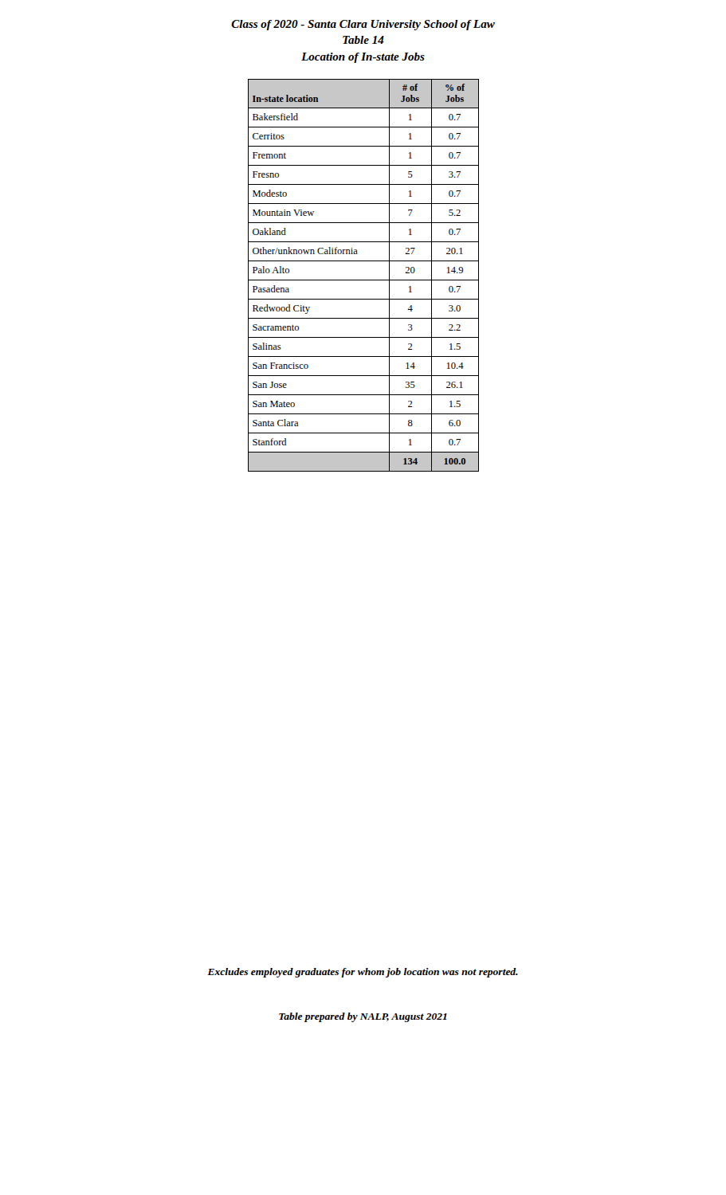Class of 2020 - Santa Clara University School of Law
Table 14
Location of In-state Jobs
| In-state location | # of Jobs | % of Jobs |
| --- | --- | --- |
| Bakersfield | 1 | 0.7 |
| Cerritos | 1 | 0.7 |
| Fremont | 1 | 0.7 |
| Fresno | 5 | 3.7 |
| Modesto | 1 | 0.7 |
| Mountain View | 7 | 5.2 |
| Oakland | 1 | 0.7 |
| Other/unknown California | 27 | 20.1 |
| Palo Alto | 20 | 14.9 |
| Pasadena | 1 | 0.7 |
| Redwood City | 4 | 3.0 |
| Sacramento | 3 | 2.2 |
| Salinas | 2 | 1.5 |
| San Francisco | 14 | 10.4 |
| San Jose | 35 | 26.1 |
| San Mateo | 2 | 1.5 |
| Santa Clara | 8 | 6.0 |
| Stanford | 1 | 0.7 |
| | 134 | 100.0 |
Excludes employed graduates for whom job location was not reported.
Table prepared by NALP, August 2021